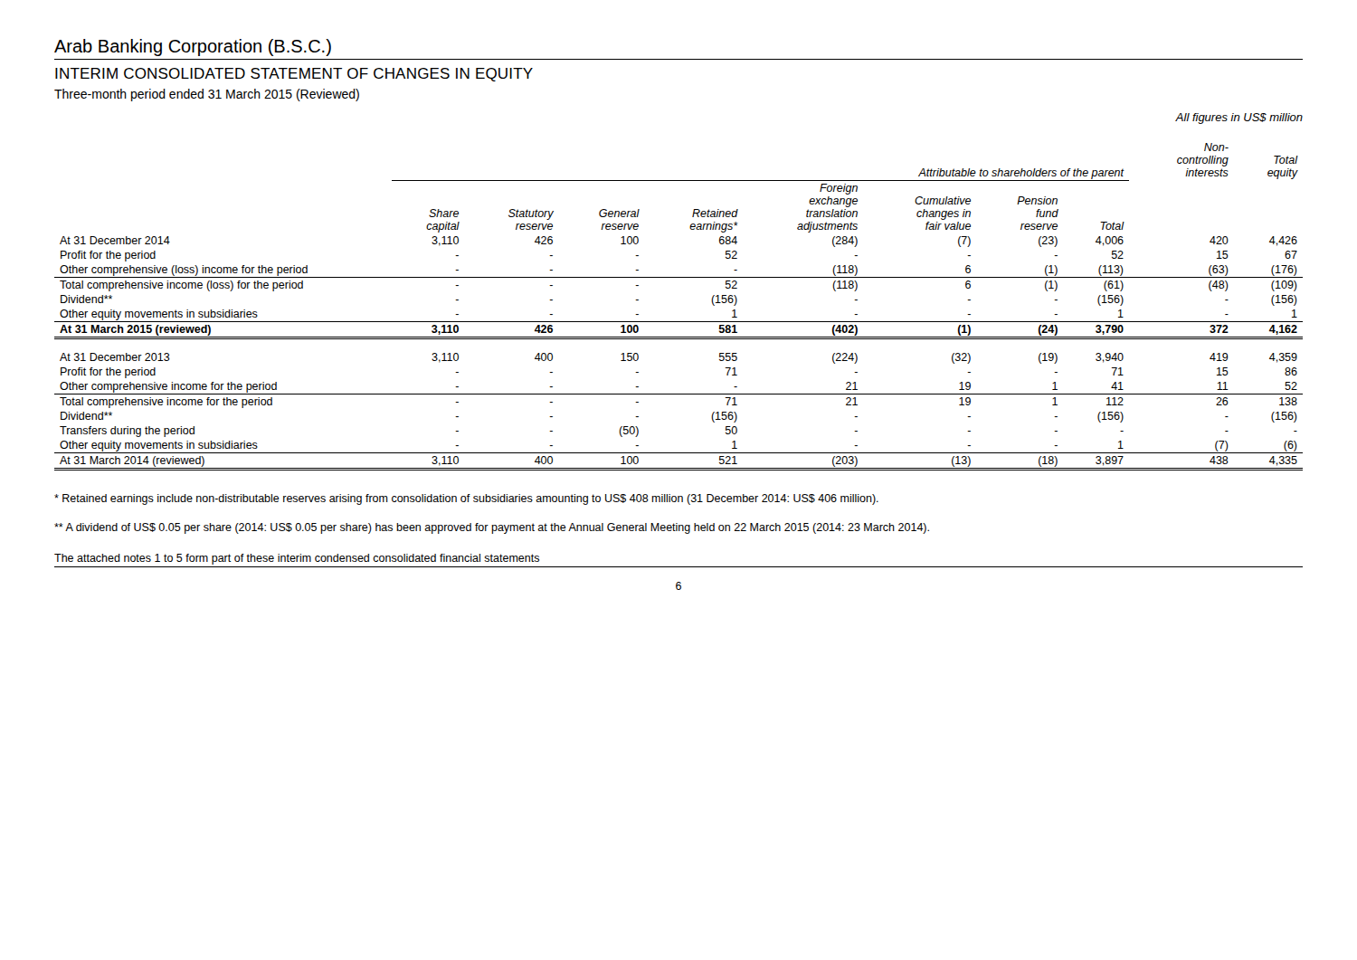Arab Banking Corporation (B.S.C.)
INTERIM CONSOLIDATED STATEMENT OF CHANGES IN EQUITY
Three-month period ended 31 March 2015 (Reviewed)
All figures in US$ million
| | Attributable to shareholders of the parent | Non- controlling interests | Total equity |
| --- | --- | --- | --- |
| | Share capital | Statutory reserve | General reserve | Retained earnings* | Foreign exchange translation adjustments | Cumulative changes in fair value | Pension fund reserve | Total | | |
| At 31 December 2014 | 3,110 | 426 | 100 | 684 | (284) | (7) | (23) | 4,006 | 420 | 4,426 |
| Profit for the period | - | - | - | 52 | - | - | - | 52 | 15 | 67 |
| Other comprehensive (loss) income for the period | - | - | - | - | (118) | 6 | (1) | (113) | (63) | (176) |
| Total comprehensive income (loss) for the period | - | - | - | 52 | (118) | 6 | (1) | (61) | (48) | (109) |
| Dividend** | - | - | - | (156) | - | - | - | (156) | - | (156) |
| Other equity movements in subsidiaries | - | - | - | 1 | - | - | - | 1 | - | 1 |
| At 31 March 2015 (reviewed) | 3,110 | 426 | 100 | 581 | (402) | (1) | (24) | 3,790 | 372 | 4,162 |
| At 31 December 2013 | 3,110 | 400 | 150 | 555 | (224) | (32) | (19) | 3,940 | 419 | 4,359 |
| Profit for the period | - | - | - | 71 | - | - | - | 71 | 15 | 86 |
| Other comprehensive income for the period | - | - | - | - | 21 | 19 | 1 | 41 | 11 | 52 |
| Total comprehensive income for the period | - | - | - | 71 | 21 | 19 | 1 | 112 | 26 | 138 |
| Dividend** | - | - | - | (156) | - | - | - | (156) | - | (156) |
| Transfers during the period | - | - | (50) | 50 | - | - | - | - | - | - |
| Other equity movements in subsidiaries | - | - | - | 1 | - | - | - | 1 | (7) | (6) |
| At 31 March 2014 (reviewed) | 3,110 | 400 | 100 | 521 | (203) | (13) | (18) | 3,897 | 438 | 4,335 |
* Retained earnings include non-distributable reserves arising from consolidation of subsidiaries amounting to US$ 408 million (31 December 2014: US$ 406 million).
** A dividend of US$ 0.05 per share (2014: US$ 0.05 per share) has been approved for payment at the Annual General Meeting held on 22 March 2015 (2014: 23 March 2014).
The attached notes 1 to 5 form part of these interim condensed consolidated financial statements
6